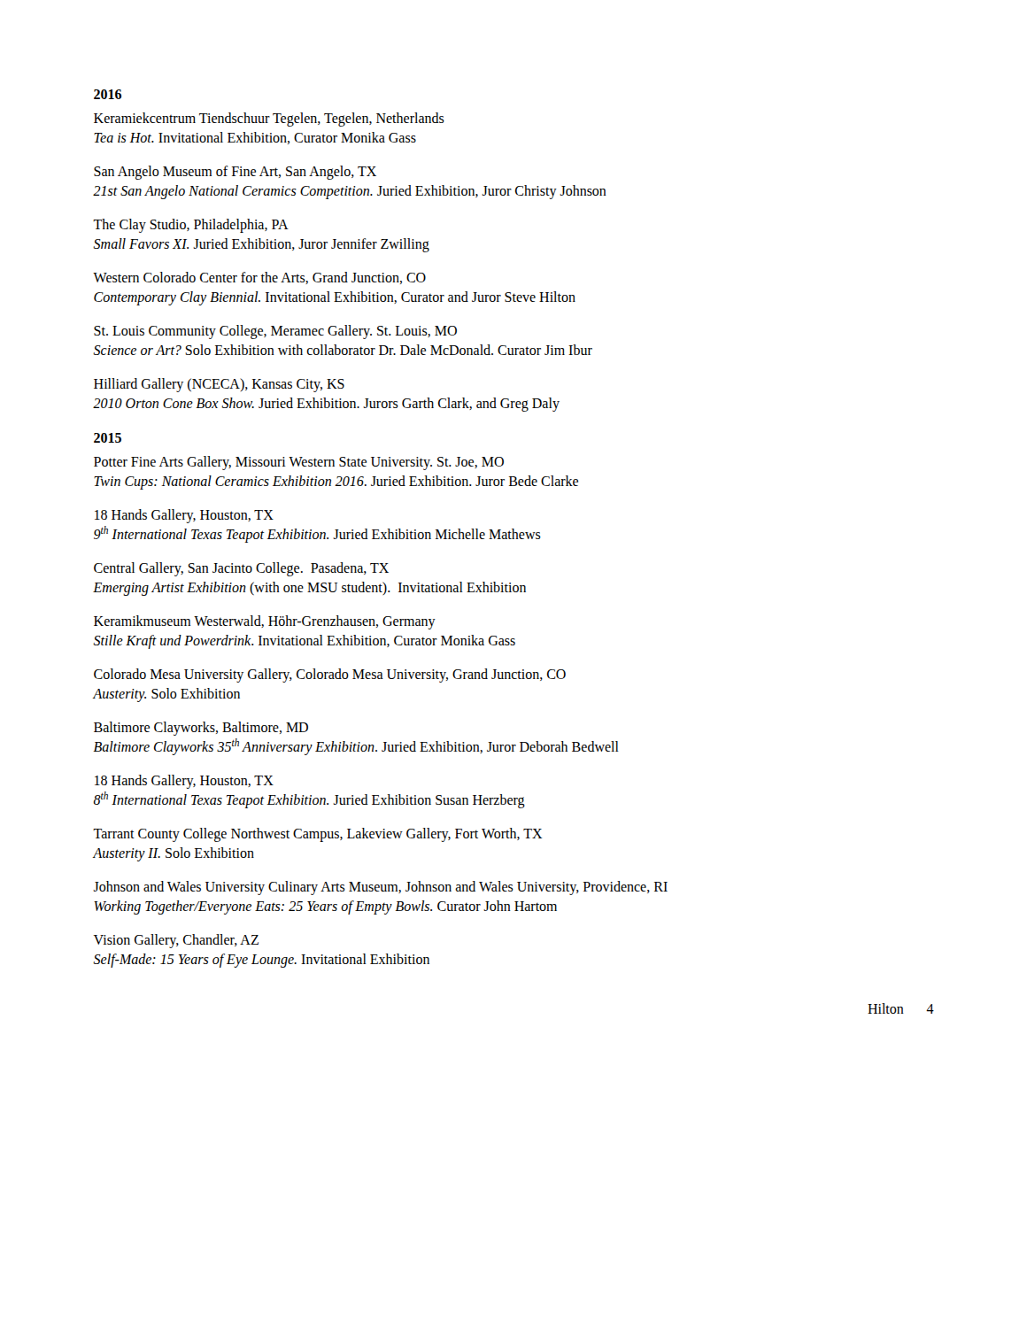2016
Keramiekcentrum Tiendschuur Tegelen, Tegelen, Netherlands Tea is Hot. Invitational Exhibition, Curator Monika Gass
San Angelo Museum of Fine Art, San Angelo, TX 21st San Angelo National Ceramics Competition. Juried Exhibition, Juror Christy Johnson
The Clay Studio, Philadelphia, PA Small Favors XI. Juried Exhibition, Juror Jennifer Zwilling
Western Colorado Center for the Arts, Grand Junction, CO Contemporary Clay Biennial. Invitational Exhibition, Curator and Juror Steve Hilton
St. Louis Community College, Meramec Gallery. St. Louis, MO Science or Art? Solo Exhibition with collaborator Dr. Dale McDonald. Curator Jim Ibur
Hilliard Gallery (NCECA), Kansas City, KS 2010 Orton Cone Box Show. Juried Exhibition. Jurors Garth Clark, and Greg Daly
2015
Potter Fine Arts Gallery, Missouri Western State University. St. Joe, MO Twin Cups: National Ceramics Exhibition 2016. Juried Exhibition. Juror Bede Clarke
18 Hands Gallery, Houston, TX 9th International Texas Teapot Exhibition. Juried Exhibition Michelle Mathews
Central Gallery, San Jacinto College. Pasadena, TX Emerging Artist Exhibition (with one MSU student). Invitational Exhibition
Keramikmuseum Westerwald, Höhr-Grenzhausen, Germany Stille Kraft und Powerdrink. Invitational Exhibition, Curator Monika Gass
Colorado Mesa University Gallery, Colorado Mesa University, Grand Junction, CO Austerity. Solo Exhibition
Baltimore Clayworks, Baltimore, MD Baltimore Clayworks 35th Anniversary Exhibition. Juried Exhibition, Juror Deborah Bedwell
18 Hands Gallery, Houston, TX 8th International Texas Teapot Exhibition. Juried Exhibition Susan Herzberg
Tarrant County College Northwest Campus, Lakeview Gallery, Fort Worth, TX Austerity II. Solo Exhibition
Johnson and Wales University Culinary Arts Museum, Johnson and Wales University, Providence, RI Working Together/Everyone Eats: 25 Years of Empty Bowls. Curator John Hartom
Vision Gallery, Chandler, AZ Self-Made: 15 Years of Eye Lounge. Invitational Exhibition
Hilton4